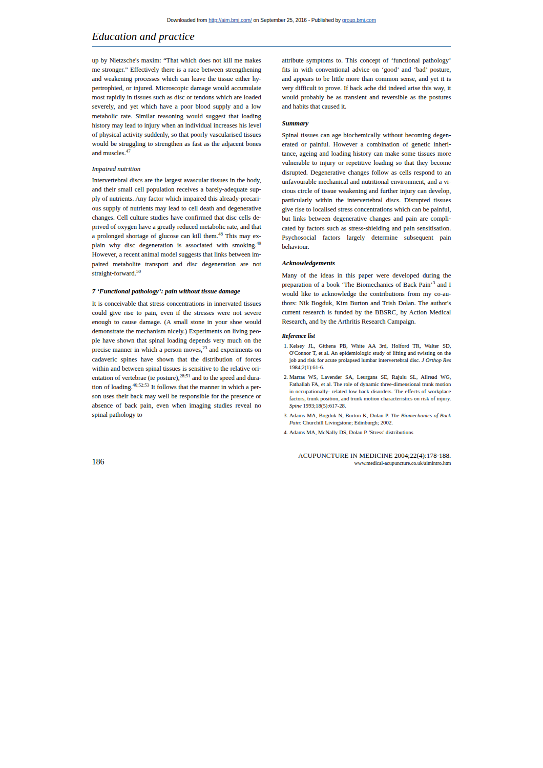Downloaded from http://aim.bmj.com/ on September 25, 2016 - Published by group.bmj.com
Education and practice
up by Nietzsche's maxim: “That which does not kill me makes me stronger.” Effectively there is a race between strengthening and weakening processes which can leave the tissue either hypertrophied, or injured. Microscopic damage would accumulate most rapidly in tissues such as disc or tendons which are loaded severely, and yet which have a poor blood supply and a low metabolic rate. Similar reasoning would suggest that loading history may lead to injury when an individual increases his level of physical activity suddenly, so that poorly vascularised tissues would be struggling to strengthen as fast as the adjacent bones and muscles.47
Impaired nutrition
Intervertebral discs are the largest avascular tissues in the body, and their small cell population receives a barely-adequate supply of nutrients. Any factor which impaired this already-precarious supply of nutrients may lead to cell death and degenerative changes. Cell culture studies have confirmed that disc cells deprived of oxygen have a greatly reduced metabolic rate, and that a prolonged shortage of glucose can kill them.48 This may explain why disc degeneration is associated with smoking.49 However, a recent animal model suggests that links between impaired metabolite transport and disc degeneration are not straight-forward.50
7 ‘Functional pathology’: pain without tissue damage
It is conceivable that stress concentrations in innervated tissues could give rise to pain, even if the stresses were not severe enough to cause damage. (A small stone in your shoe would demonstrate the mechanism nicely.) Experiments on living people have shown that spinal loading depends very much on the precise manner in which a person moves,23 and experiments on cadaveric spines have shown that the distribution of forces within and between spinal tissues is sensitive to the relative orientation of vertebrae (ie posture),28;51 and to the speed and duration of loading.46;52;53 It follows that the manner in which a person uses their back may well be responsible for the presence or absence of back pain, even when imaging studies reveal no spinal pathology to
attribute symptoms to. This concept of ‘functional pathology’ fits in with conventional advice on ‘good’ and ‘bad’ posture, and appears to be little more than common sense, and yet it is very difficult to prove. If back ache did indeed arise this way, it would probably be as transient and reversible as the postures and habits that caused it.
Summary
Spinal tissues can age biochemically without becoming degenerated or painful. However a combination of genetic inheritance, ageing and loading history can make some tissues more vulnerable to injury or repetitive loading so that they become disrupted. Degenerative changes follow as cells respond to an unfavourable mechanical and nutritional environment, and a vicious circle of tissue weakening and further injury can develop, particularly within the intervertebral discs. Disrupted tissues give rise to localised stress concentrations which can be painful, but links between degenerative changes and pain are complicated by factors such as stress-shielding and pain sensitisation. Psychosocial factors largely determine subsequent pain behaviour.
Acknowledgements
Many of the ideas in this paper were developed during the preparation of a book ‘The Biomechanics of Back Pain’3 and I would like to acknowledge the contributions from my co-authors: Nik Bogduk, Kim Burton and Trish Dolan. The author's current research is funded by the BBSRC, by Action Medical Research, and by the Arthritis Research Campaign.
Reference list
Kelsey JL, Githens PB, White AA 3rd, Holford TR, Walter SD, O'Connor T, et al. An epidemiologic study of lifting and twisting on the job and risk for acute prolapsed lumbar intervertebral disc. J Orthop Res 1984;2(1):61-6.
Marras WS, Lavender SA, Leurgans SE, Rajulu SL, Allread WG, Fathallah FA, et al. The role of dynamic three-dimensional trunk motion in occupationally- related low back disorders. The effects of workplace factors, trunk position, and trunk motion characteristics on risk of injury. Spine 1993;18(5):617-28.
Adams MA, Bogduk N, Burton K, Dolan P. The Biomechanics of Back Pain: Churchill Livingstone; Edinburgh; 2002.
Adams MA, McNally DS, Dolan P. 'Stress' distributions
186
ACUPUNCTURE IN MEDICINE 2004;22(4):178-188.
www.medical-acupuncture.co.uk/aimintro.htm